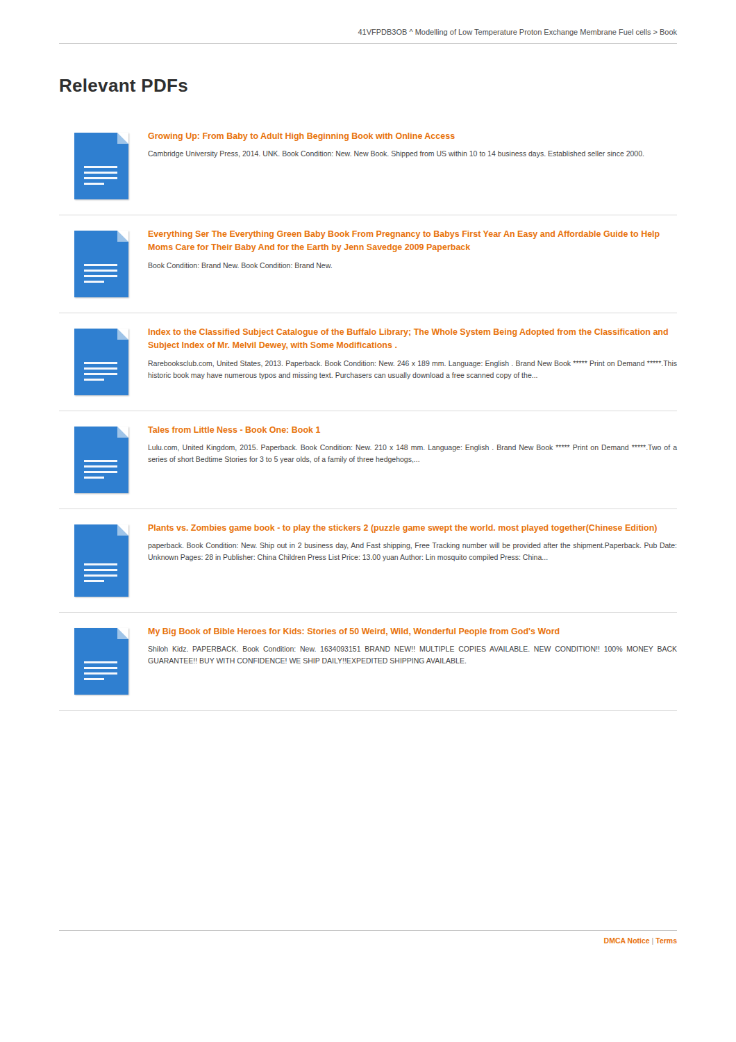41VFPDB3OB ^ Modelling of Low Temperature Proton Exchange Membrane Fuel cells > Book
Relevant PDFs
Growing Up: From Baby to Adult High Beginning Book with Online Access
Cambridge University Press, 2014. UNK. Book Condition: New. New Book. Shipped from US within 10 to 14 business days. Established seller since 2000.
Everything Ser The Everything Green Baby Book From Pregnancy to Babys First Year An Easy and Affordable Guide to Help Moms Care for Their Baby And for the Earth by Jenn Savedge 2009 Paperback
Book Condition: Brand New. Book Condition: Brand New.
Index to the Classified Subject Catalogue of the Buffalo Library; The Whole System Being Adopted from the Classification and Subject Index of Mr. Melvil Dewey, with Some Modifications .
Rarebooksclub.com, United States, 2013. Paperback. Book Condition: New. 246 x 189 mm. Language: English . Brand New Book ***** Print on Demand *****.This historic book may have numerous typos and missing text. Purchasers can usually download a free scanned copy of the...
Tales from Little Ness - Book One: Book 1
Lulu.com, United Kingdom, 2015. Paperback. Book Condition: New. 210 x 148 mm. Language: English . Brand New Book ***** Print on Demand *****.Two of a series of short Bedtime Stories for 3 to 5 year olds, of a family of three hedgehogs,...
Plants vs. Zombies game book - to play the stickers 2 (puzzle game swept the world. most played together(Chinese Edition)
paperback. Book Condition: New. Ship out in 2 business day, And Fast shipping, Free Tracking number will be provided after the shipment.Paperback. Pub Date: Unknown Pages: 28 in Publisher: China Children Press List Price: 13.00 yuan Author: Lin mosquito compiled Press: China...
My Big Book of Bible Heroes for Kids: Stories of 50 Weird, Wild, Wonderful People from God's Word
Shiloh Kidz. PAPERBACK. Book Condition: New. 1634093151 BRAND NEW!! MULTIPLE COPIES AVAILABLE. NEW CONDITION!! 100% MONEY BACK GUARANTEE!! BUY WITH CONFIDENCE! WE SHIP DAILY!!EXPEDITED SHIPPING AVAILABLE.
DMCA Notice | Terms